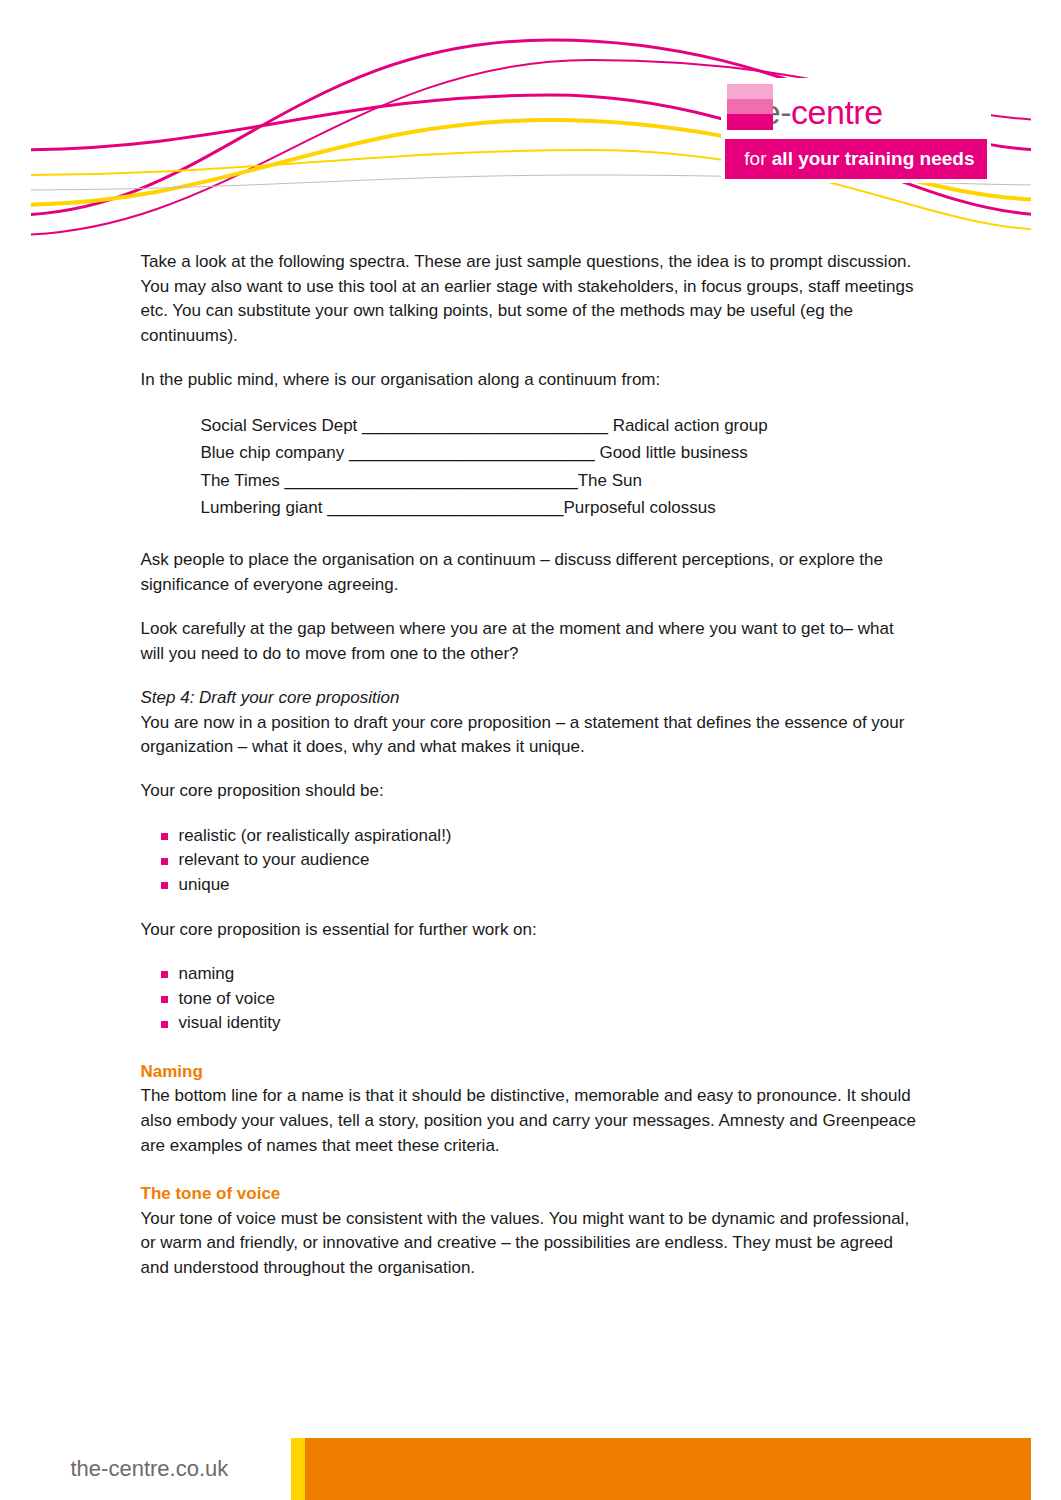the-centre
for all your training needs
Take a look at the following spectra. These are just sample questions, the idea is to prompt discussion. You may also want to use this tool at an earlier stage with stakeholders, in focus groups, staff meetings etc. You can substitute your own talking points, but some of the methods may be useful (eg the continuums).
In the public mind, where is our organisation along a continuum from:
Social Services Dept __________________________ Radical action group
Blue chip company __________________________ Good little business
The Times _______________________________The Sun
Lumbering giant _________________________Purposeful colossus
Ask people to place the organisation on a continuum – discuss different perceptions, or explore the significance of everyone agreeing.
Look carefully at the gap between where you are at the moment and where you want to get to– what will you need to do to move from one to the other?
Step 4: Draft your core proposition
You are now in a position to draft your core proposition – a statement that defines the essence of your organization – what it does, why and what makes it unique.
Your core proposition should be:
realistic (or realistically aspirational!)
relevant to your audience
unique
Your core proposition is essential for further work on:
naming
tone of voice
visual identity
Naming
The bottom line for a name is that it should be distinctive, memorable and easy to pronounce. It should also embody your values, tell a story, position you and carry your messages. Amnesty and Greenpeace are examples of names that meet these criteria.
The tone of voice
Your tone of voice must be consistent with the values. You might want to be dynamic and professional, or warm and friendly, or innovative and creative – the possibilities are endless. They must be agreed and understood throughout the organisation.
the-centre.co.uk